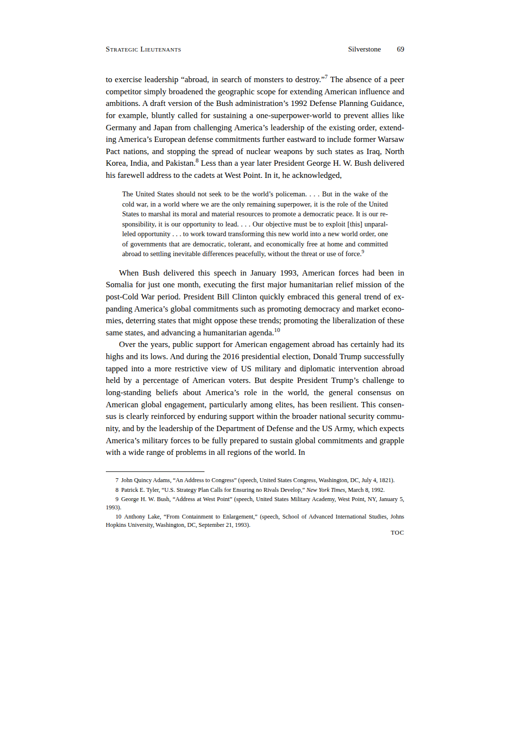Strategic Lieutenants
Silverstone 69
to exercise leadership “abroad, in search of monsters to destroy.”7 The absence of a peer competitor simply broadened the geographic scope for extending American influence and ambitions. A draft version of the Bush administration’s 1992 Defense Planning Guidance, for example, bluntly called for sustaining a one-superpower-world to prevent allies like Germany and Japan from challenging America’s leadership of the existing order, extending America’s European defense commitments further eastward to include former Warsaw Pact nations, and stopping the spread of nuclear weapons by such states as Iraq, North Korea, India, and Pakistan.8 Less than a year later President George H. W. Bush delivered his farewell address to the cadets at West Point. In it, he acknowledged,
The United States should not seek to be the world’s policeman. . . . But in the wake of the cold war, in a world where we are the only remaining superpower, it is the role of the United States to marshal its moral and material resources to promote a democratic peace. It is our responsibility, it is our opportunity to lead. . . . Our objective must be to exploit [this] unparalleled opportunity . . . to work toward transforming this new world into a new world order, one of governments that are democratic, tolerant, and economically free at home and committed abroad to settling inevitable differences peacefully, without the threat or use of force.9
When Bush delivered this speech in January 1993, American forces had been in Somalia for just one month, executing the first major humanitarian relief mission of the post-Cold War period. President Bill Clinton quickly embraced this general trend of expanding America’s global commitments such as promoting democracy and market economies, deterring states that might oppose these trends; promoting the liberalization of these same states, and advancing a humanitarian agenda.10
Over the years, public support for American engagement abroad has certainly had its highs and its lows. And during the 2016 presidential election, Donald Trump successfully tapped into a more restrictive view of US military and diplomatic intervention abroad held by a percentage of American voters. But despite President Trump’s challenge to long-standing beliefs about America’s role in the world, the general consensus on American global engagement, particularly among elites, has been resilient. This consensus is clearly reinforced by enduring support within the broader national security community, and by the leadership of the Department of Defense and the US Army, which expects America’s military forces to be fully prepared to sustain global commitments and grapple with a wide range of problems in all regions of the world. In
7 John Quincy Adams, “An Address to Congress” (speech, United States Congress, Washington, DC, July 4, 1821).
8 Patrick E. Tyler, “U.S. Strategy Plan Calls for Ensuring no Rivals Develop,” New York Times, March 8, 1992.
9 George H. W. Bush, “Address at West Point” (speech, United States Military Academy, West Point, NY, January 5, 1993).
10 Anthony Lake, “From Containment to Enlargement,” (speech, School of Advanced International Studies, Johns Hopkins University, Washington, DC, September 21, 1993).
TOC